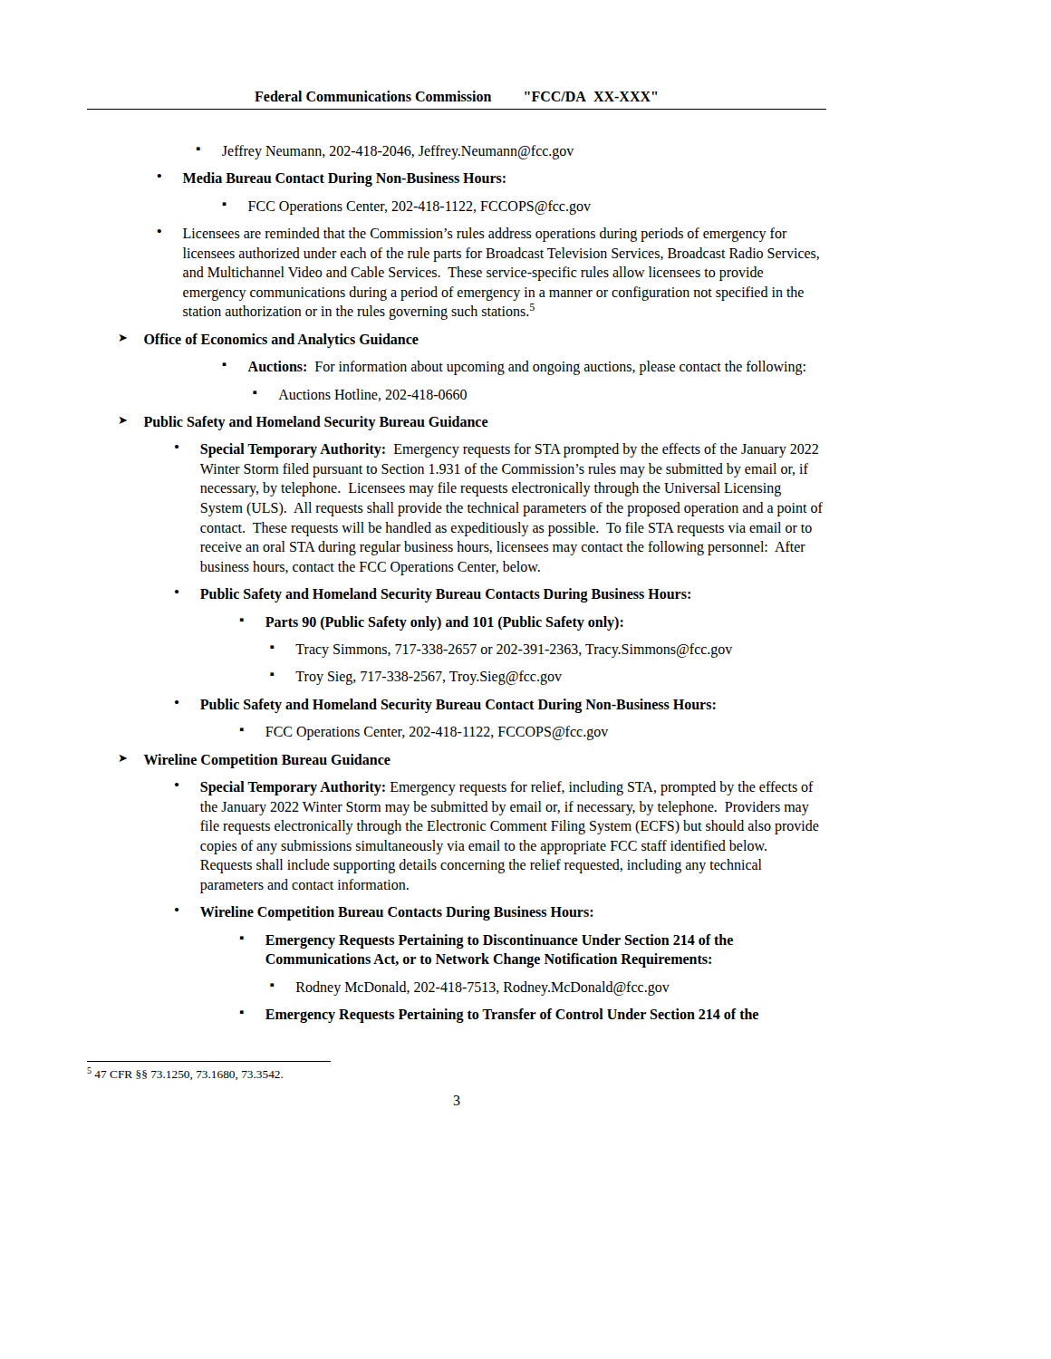Federal Communications Commission "FCC/DA XX-XXX"
Jeffrey Neumann, 202-418-2046, Jeffrey.Neumann@fcc.gov
Media Bureau Contact During Non-Business Hours:
FCC Operations Center, 202-418-1122, FCCOPS@fcc.gov
Licensees are reminded that the Commission’s rules address operations during periods of emergency for licensees authorized under each of the rule parts for Broadcast Television Services, Broadcast Radio Services, and Multichannel Video and Cable Services. These service-specific rules allow licensees to provide emergency communications during a period of emergency in a manner or configuration not specified in the station authorization or in the rules governing such stations.5
Office of Economics and Analytics Guidance
Auctions: For information about upcoming and ongoing auctions, please contact the following:
Auctions Hotline, 202-418-0660
Public Safety and Homeland Security Bureau Guidance
Special Temporary Authority: Emergency requests for STA prompted by the effects of the January 2022 Winter Storm filed pursuant to Section 1.931 of the Commission’s rules may be submitted by email or, if necessary, by telephone. Licensees may file requests electronically through the Universal Licensing System (ULS). All requests shall provide the technical parameters of the proposed operation and a point of contact. These requests will be handled as expeditiously as possible. To file STA requests via email or to receive an oral STA during regular business hours, licensees may contact the following personnel: After business hours, contact the FCC Operations Center, below.
Public Safety and Homeland Security Bureau Contacts During Business Hours:
Parts 90 (Public Safety only) and 101 (Public Safety only):
Tracy Simmons, 717-338-2657 or 202-391-2363, Tracy.Simmons@fcc.gov
Troy Sieg, 717-338-2567, Troy.Sieg@fcc.gov
Public Safety and Homeland Security Bureau Contact During Non-Business Hours:
FCC Operations Center, 202-418-1122, FCCOPS@fcc.gov
Wireline Competition Bureau Guidance
Special Temporary Authority: Emergency requests for relief, including STA, prompted by the effects of the January 2022 Winter Storm may be submitted by email or, if necessary, by telephone. Providers may file requests electronically through the Electronic Comment Filing System (ECFS) but should also provide copies of any submissions simultaneously via email to the appropriate FCC staff identified below. Requests shall include supporting details concerning the relief requested, including any technical parameters and contact information.
Wireline Competition Bureau Contacts During Business Hours:
Emergency Requests Pertaining to Discontinuance Under Section 214 of the Communications Act, or to Network Change Notification Requirements:
Rodney McDonald, 202-418-7513, Rodney.McDonald@fcc.gov
Emergency Requests Pertaining to Transfer of Control Under Section 214 of the
5 47 CFR §§ 73.1250, 73.1680, 73.3542.
3